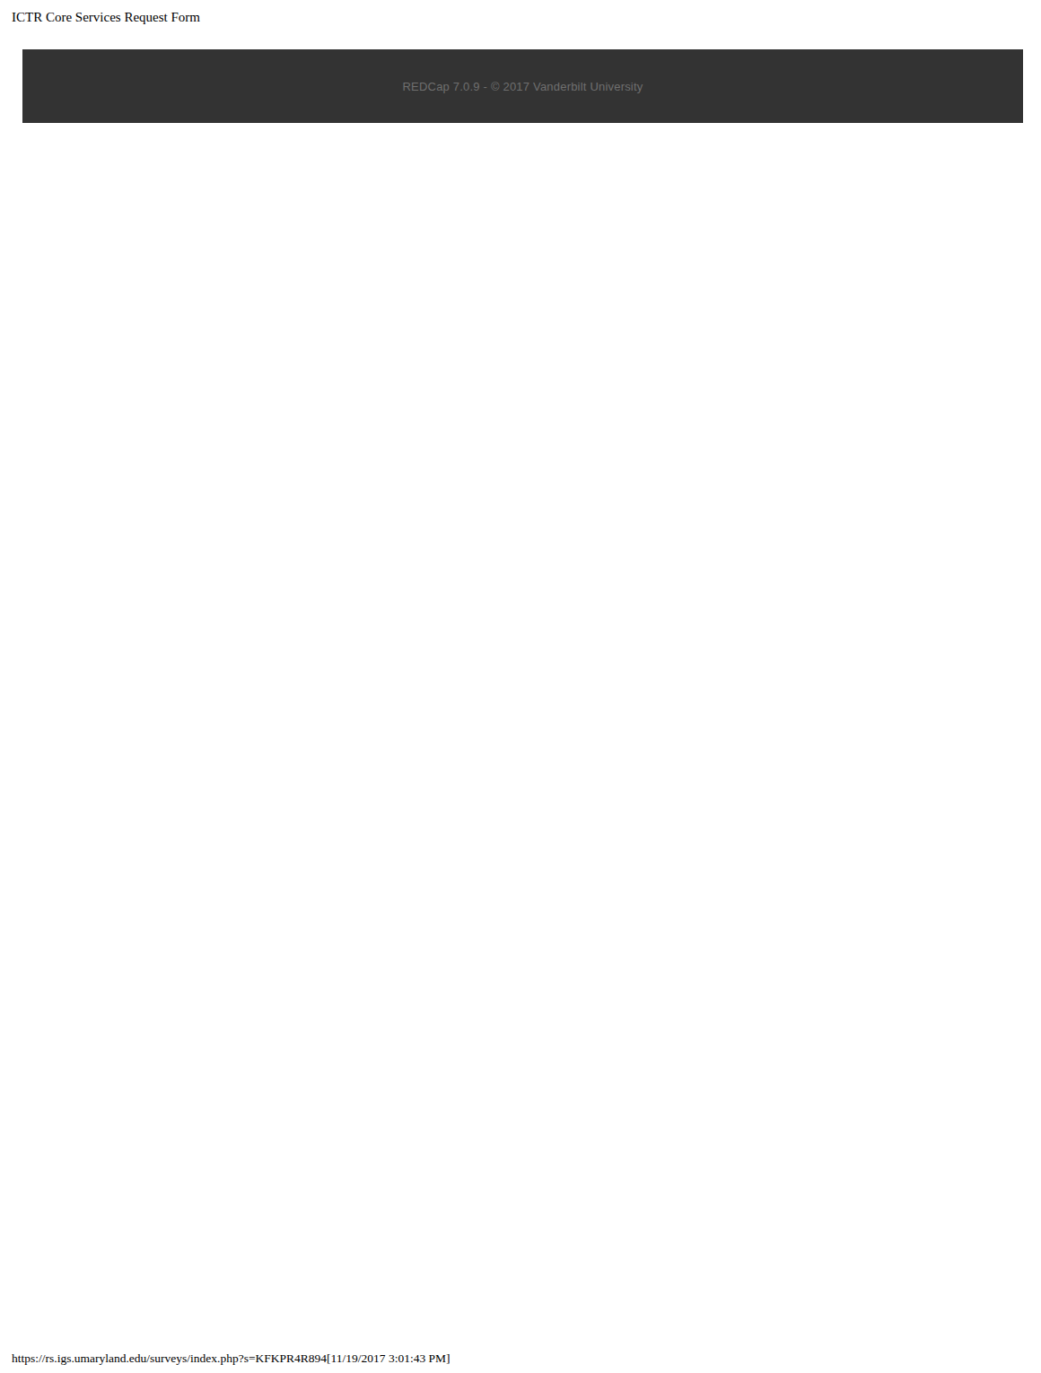ICTR Core Services Request Form
REDCap 7.0.9 - © 2017 Vanderbilt University
https://rs.igs.umaryland.edu/surveys/index.php?s=KFKPR4R894[11/19/2017 3:01:43 PM]